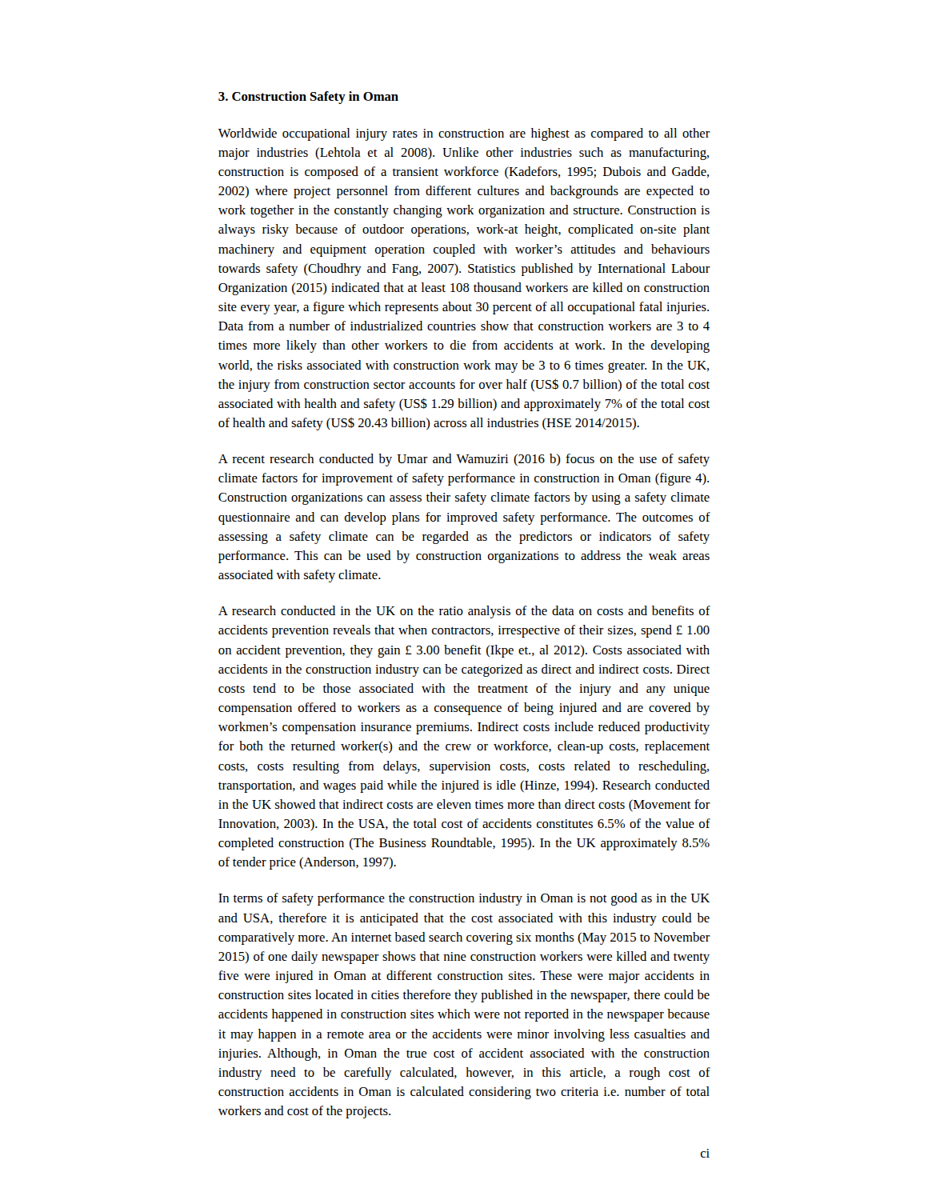3. Construction Safety in Oman
Worldwide occupational injury rates in construction are highest as compared to all other major industries (Lehtola et al 2008). Unlike other industries such as manufacturing, construction is composed of a transient workforce (Kadefors, 1995; Dubois and Gadde, 2002) where project personnel from different cultures and backgrounds are expected to work together in the constantly changing work organization and structure. Construction is always risky because of outdoor operations, work-at height, complicated on-site plant machinery and equipment operation coupled with worker’s attitudes and behaviours towards safety (Choudhry and Fang, 2007). Statistics published by International Labour Organization (2015) indicated that at least 108 thousand workers are killed on construction site every year, a figure which represents about 30 percent of all occupational fatal injuries. Data from a number of industrialized countries show that construction workers are 3 to 4 times more likely than other workers to die from accidents at work. In the developing world, the risks associated with construction work may be 3 to 6 times greater. In the UK, the injury from construction sector accounts for over half (US$ 0.7 billion) of the total cost associated with health and safety (US$ 1.29 billion) and approximately 7% of the total cost of health and safety (US$ 20.43 billion) across all industries (HSE 2014/2015).
A recent research conducted by Umar and Wamuziri (2016 b) focus on the use of safety climate factors for improvement of safety performance in construction in Oman (figure 4). Construction organizations can assess their safety climate factors by using a safety climate questionnaire and can develop plans for improved safety performance. The outcomes of assessing a safety climate can be regarded as the predictors or indicators of safety performance. This can be used by construction organizations to address the weak areas associated with safety climate.
A research conducted in the UK on the ratio analysis of the data on costs and benefits of accidents prevention reveals that when contractors, irrespective of their sizes, spend £ 1.00 on accident prevention, they gain £ 3.00 benefit (Ikpe et., al 2012). Costs associated with accidents in the construction industry can be categorized as direct and indirect costs. Direct costs tend to be those associated with the treatment of the injury and any unique compensation offered to workers as a consequence of being injured and are covered by workmen’s compensation insurance premiums. Indirect costs include reduced productivity for both the returned worker(s) and the crew or workforce, clean-up costs, replacement costs, costs resulting from delays, supervision costs, costs related to rescheduling, transportation, and wages paid while the injured is idle (Hinze, 1994). Research conducted in the UK showed that indirect costs are eleven times more than direct costs (Movement for Innovation, 2003). In the USA, the total cost of accidents constitutes 6.5% of the value of completed construction (The Business Roundtable, 1995). In the UK approximately 8.5% of tender price (Anderson, 1997).
In terms of safety performance the construction industry in Oman is not good as in the UK and USA, therefore it is anticipated that the cost associated with this industry could be comparatively more. An internet based search covering six months (May 2015 to November 2015) of one daily newspaper shows that nine construction workers were killed and twenty five were injured in Oman at different construction sites. These were major accidents in construction sites located in cities therefore they published in the newspaper, there could be accidents happened in construction sites which were not reported in the newspaper because it may happen in a remote area or the accidents were minor involving less casualties and injuries. Although, in Oman the true cost of accident associated with the construction industry need to be carefully calculated, however, in this article, a rough cost of construction accidents in Oman is calculated considering two criteria i.e. number of total workers and cost of the projects.
ci